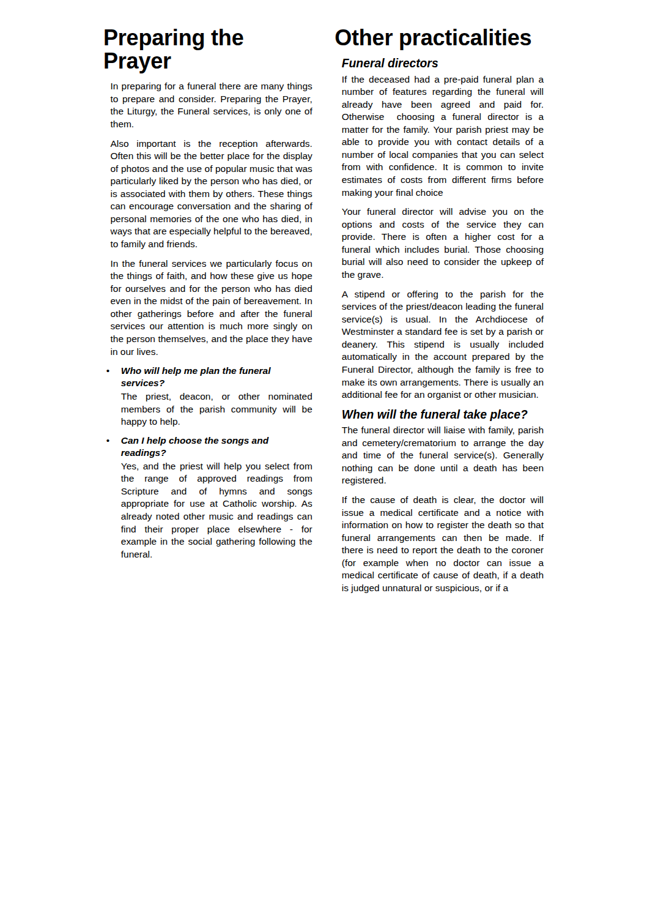Preparing the Prayer
In preparing for a funeral there are many things to prepare and consider. Preparing the Prayer, the Liturgy, the Funeral services, is only one of them.
Also important is the reception afterwards. Often this will be the better place for the display of photos and the use of popular music that was particularly liked by the person who has died, or is associated with them by others. These things can encourage conversation and the sharing of personal memories of the one who has died, in ways that are especially helpful to the bereaved, to family and friends.
In the funeral services we particularly focus on the things of faith, and how these give us hope for ourselves and for the person who has died even in the midst of the pain of bereavement. In other gatherings before and after the funeral services our attention is much more singly on the person themselves, and the place they have in our lives.
Who will help me plan the funeral services?
The priest, deacon, or other nominated members of the parish community will be happy to help.
Can I help choose the songs and readings?
Yes, and the priest will help you select from the range of approved readings from Scripture and of hymns and songs appropriate for use at Catholic worship. As already noted other music and readings can find their proper place elsewhere - for example in the social gathering following the funeral.
Other practicalities
Funeral directors
If the deceased had a pre-paid funeral plan a number of features regarding the funeral will already have been agreed and paid for. Otherwise choosing a funeral director is a matter for the family. Your parish priest may be able to provide you with contact details of a number of local companies that you can select from with confidence. It is common to invite estimates of costs from different firms before making your final choice
Your funeral director will advise you on the options and costs of the service they can provide. There is often a higher cost for a funeral which includes burial. Those choosing burial will also need to consider the upkeep of the grave.
A stipend or offering to the parish for the services of the priest/deacon leading the funeral service(s) is usual. In the Archdiocese of Westminster a standard fee is set by a parish or deanery. This stipend is usually included automatically in the account prepared by the Funeral Director, although the family is free to make its own arrangements. There is usually an additional fee for an organist or other musician.
When will the funeral take place?
The funeral director will liaise with family, parish and cemetery/crematorium to arrange the day and time of the funeral service(s). Generally nothing can be done until a death has been registered.
If the cause of death is clear, the doctor will issue a medical certificate and a notice with information on how to register the death so that funeral arrangements can then be made. If there is need to report the death to the coroner (for example when no doctor can issue a medical certificate of cause of death, if a death is judged unnatural or suspicious, or if a